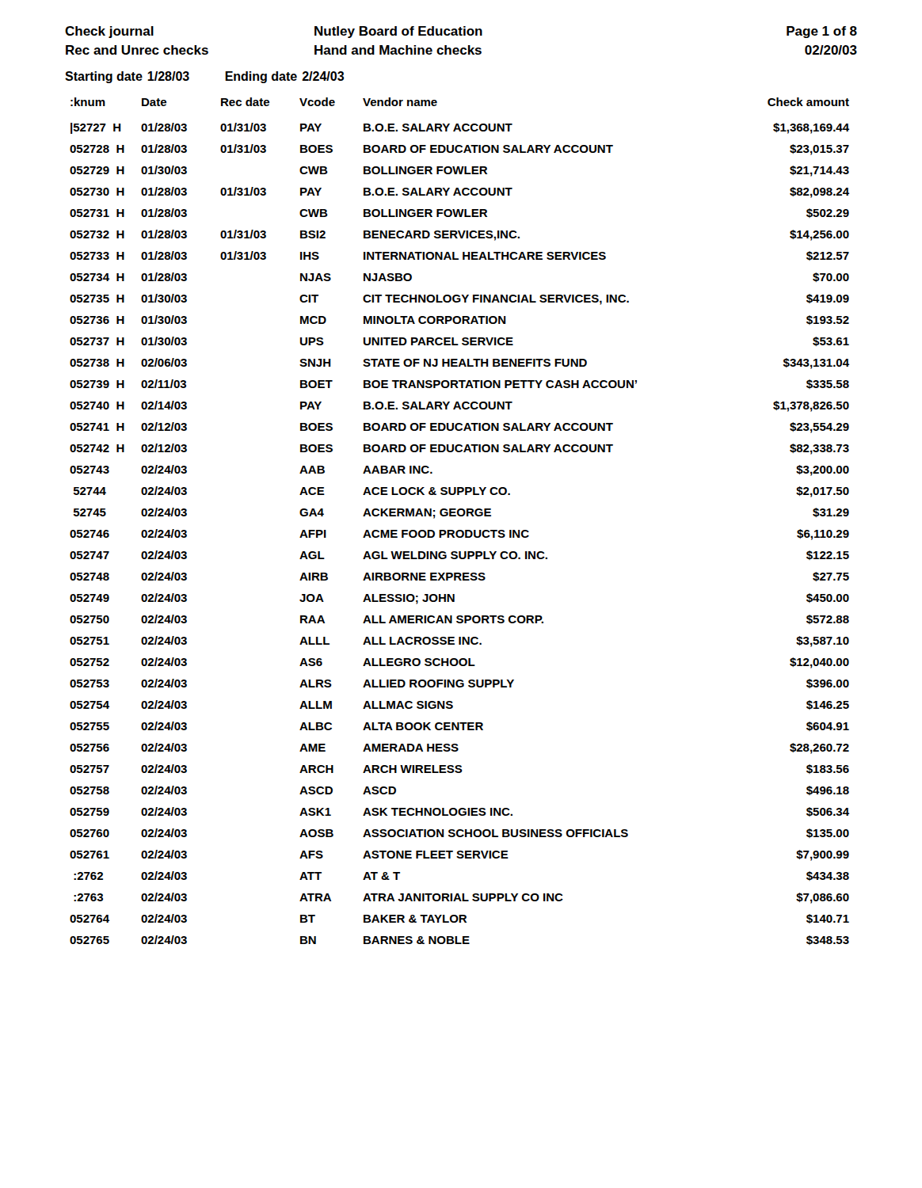Check journal
Nutley Board of Education
Page 1 of 8
Rec and Unrec checks
Hand and Machine checks
02/20/03
Starting date 1/28/03 Ending date 2/24/03
| :knum | Date | Rec date | Vcode | Vendor name | Check amount |
| --- | --- | --- | --- | --- | --- |
| /52727 H | 01/28/03 | 01/31/03 | PAY | B.O.E. SALARY ACCOUNT | $1,368,169.44 |
| 052728 H | 01/28/03 | 01/31/03 | BOES | BOARD OF EDUCATION SALARY ACCOUNT | $23,015.37 |
| 052729 H | 01/30/03 | | CWB | BOLLINGER FOWLER | $21,714.43 |
| 052730 H | 01/28/03 | 01/31/03 | PAY | B.O.E. SALARY ACCOUNT | $82,098.24 |
| 052731 H | 01/28/03 | | CWB | BOLLINGER FOWLER | $502.29 |
| 052732 H | 01/28/03 | 01/31/03 | BSI2 | BENECARD SERVICES,INC. | $14,256.00 |
| 052733 H | 01/28/03 | 01/31/03 | IHS | INTERNATIONAL HEALTHCARE SERVICES | $212.57 |
| 052734 H | 01/28/03 | | NJAS | NJASBO | $70.00 |
| 052735 H | 01/30/03 | | CIT | CIT TECHNOLOGY FINANCIAL SERVICES, INC. | $419.09 |
| 052736 H | 01/30/03 | | MCD | MINOLTA CORPORATION | $193.52 |
| 052737 H | 01/30/03 | | UPS | UNITED PARCEL SERVICE | $53.61 |
| 052738 H | 02/06/03 | | SNJH | STATE OF NJ HEALTH BENEFITS FUND | $343,131.04 |
| 052739 H | 02/11/03 | | BOET | BOE TRANSPORTATION PETTY CASH ACCOUN’ | $335.58 |
| 052740 H | 02/14/03 | | PAY | B.O.E. SALARY ACCOUNT | $1,378,826.50 |
| 052741 H | 02/12/03 | | BOES | BOARD OF EDUCATION SALARY ACCOUNT | $23,554.29 |
| 052742 H | 02/12/03 | | BOES | BOARD OF EDUCATION SALARY ACCOUNT | $82,338.73 |
| 052743 | 02/24/03 | | AAB | AABAR INC. | $3,200.00 |
| 52744 | 02/24/03 | | ACE | ACE LOCK & SUPPLY CO. | $2,017.50 |
| 52745 | 02/24/03 | | GA4 | ACKERMAN; GEORGE | $31.29 |
| 052746 | 02/24/03 | | AFPI | ACME FOOD PRODUCTS INC | $6,110.29 |
| 052747 | 02/24/03 | | AGL | AGL WELDING SUPPLY CO. INC. | $122.15 |
| 052748 | 02/24/03 | | AIRB | AIRBORNE EXPRESS | $27.75 |
| 052749 | 02/24/03 | | JOA | ALESSIO; JOHN | $450.00 |
| 052750 | 02/24/03 | | RAA | ALL AMERICAN SPORTS CORP. | $572.88 |
| 052751 | 02/24/03 | | ALLL | ALL LACROSSE INC. | $3,587.10 |
| 052752 | 02/24/03 | | AS6 | ALLEGRO SCHOOL | $12,040.00 |
| 052753 | 02/24/03 | | ALRS | ALLIED ROOFING SUPPLY | $396.00 |
| 052754 | 02/24/03 | | ALLM | ALLMAC SIGNS | $146.25 |
| 052755 | 02/24/03 | | ALBC | ALTA BOOK CENTER | $604.91 |
| 052756 | 02/24/03 | | AME | AMERADA HESS | $28,260.72 |
| 052757 | 02/24/03 | | ARCH | ARCH WIRELESS | $183.56 |
| 052758 | 02/24/03 | | ASCD | ASCD | $496.18 |
| 052759 | 02/24/03 | | ASK1 | ASK TECHNOLOGIES INC. | $506.34 |
| 052760 | 02/24/03 | | AOSB | ASSOCIATION SCHOOL BUSINESS OFFICIALS | $135.00 |
| 052761 | 02/24/03 | | AFS | ASTONE FLEET SERVICE | $7,900.99 |
| :2762 | 02/24/03 | | ATT | AT & T | $434.38 |
| :2763 | 02/24/03 | | ATRA | ATRA JANITORIAL SUPPLY CO INC | $7,086.60 |
| 052764 | 02/24/03 | | BT | BAKER & TAYLOR | $140.71 |
| 052765 | 02/24/03 | | BN | BARNES & NOBLE | $348.53 |